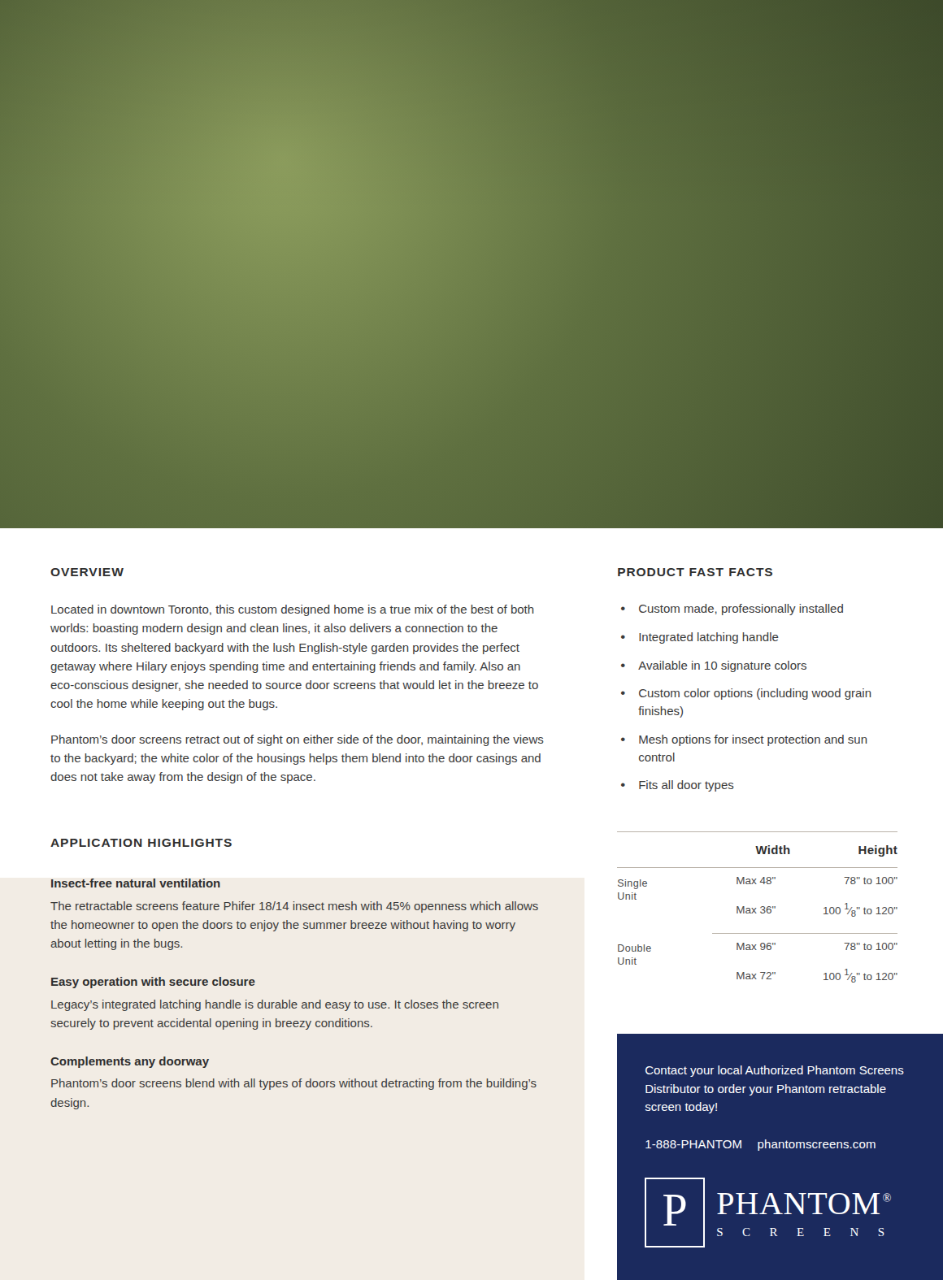Overview
Located in downtown Toronto, this custom designed home is a true mix of the best of both worlds: boasting modern design and clean lines, it also delivers a connection to the outdoors. Its sheltered backyard with the lush English-style garden provides the perfect getaway where Hilary enjoys spending time and entertaining friends and family. Also an eco-conscious designer, she needed to source door screens that would let in the breeze to cool the home while keeping out the bugs.
Phantom’s door screens retract out of sight on either side of the door, maintaining the views to the backyard; the white color of the housings helps them blend into the door casings and does not take away from the design of the space.
Application Highlights
Insect-free natural ventilation
The retractable screens feature Phifer 18/14 insect mesh with 45% openness which allows the homeowner to open the doors to enjoy the summer breeze without having to worry about letting in the bugs.
Easy operation with secure closure
Legacy’s integrated latching handle is durable and easy to use. It closes the screen securely to prevent accidental opening in breezy conditions.
Complements any doorway
Phantom’s door screens blend with all types of doors without detracting from the building’s design.
Product Fast Facts
Custom made, professionally installed
Integrated latching handle
Available in 10 signature colors
Custom color options (including wood grain finishes)
Mesh options for insect protection and sun control
Fits all door types
| | Width | Height |
| --- | --- | --- |
| Single Unit | Max 48" | 78" to 100" |
| Max 36" | 100 1 ⁄ 8 " to 120" |
| Double Unit | Max 96" | 78" to 100" |
| Max 72" | 100 1 ⁄ 8 " to 120" |
Contact your local Authorized Phantom Screens Distributor to order your Phantom retractable screen today!
1-888-PHANTOM phantomscreens.com
P
PHANTOM®
SCREENS